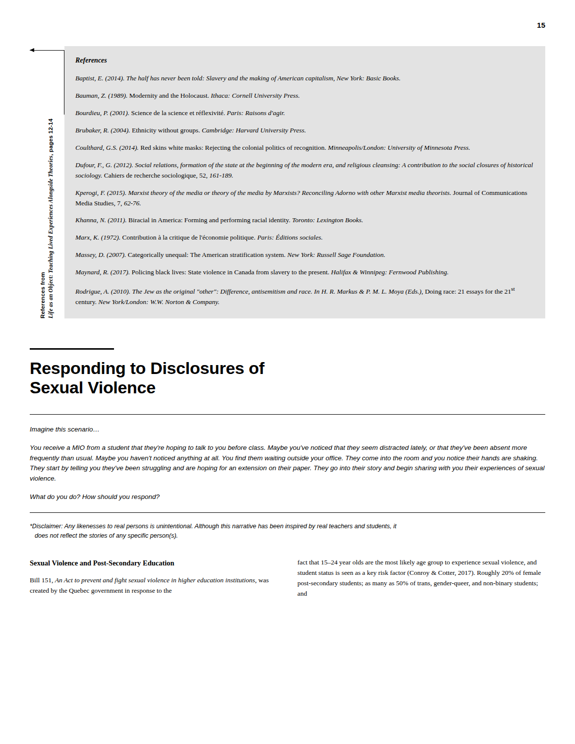15
References from
Life as an Object: Teaching Lived Experiences Alongside Theories, pages 12-14
References
Baptist, E. (2014). The half has never been told: Slavery and the making of American capitalism, New York: Basic Books.
Bauman, Z. (1989). Modernity and the Holocaust. Ithaca: Cornell University Press.
Bourdieu, P. (2001). Science de la science et réflexivité. Paris: Raisons d'agir.
Brubaker, R. (2004). Ethnicity without groups. Cambridge: Harvard University Press.
Coulthard, G.S. (2014). Red skins white masks: Rejecting the colonial politics of recognition. Minneapolis/London: University of Minnesota Press.
Dufour, F., G. (2012). Social relations, formation of the state at the beginning of the modern era, and religious cleansing: A contribution to the social closures of historical sociology. Cahiers de recherche sociologique, 52, 161-189.
Kperogi, F. (2015). Marxist theory of the media or theory of the media by Marxists? Reconciling Adorno with other Marxist media theorists. Journal of Communications Media Studies, 7, 62-76.
Khanna, N. (2011). Biracial in America: Forming and performing racial identity. Toronto: Lexington Books.
Marx, K. (1972). Contribution à la critique de l'économie politique. Paris: Éditions sociales.
Massey, D. (2007). Categorically unequal: The American stratification system. New York: Russell Sage Foundation.
Maynard, R. (2017). Policing black lives: State violence in Canada from slavery to the present. Halifax & Winnipeg: Fernwood Publishing.
Rodrigue, A. (2010). The Jew as the original "other": Difference, antisemitism and race. In H. R. Markus & P. M. L. Moya (Eds.), Doing race: 21 essays for the 21st century. New York/London: W.W. Norton & Company.
Responding to Disclosures of
Sexual Violence
Imagine this scenario…
You receive a MIO from a student that they're hoping to talk to you before class. Maybe you've noticed that they seem distracted lately, or that they've been absent more frequently than usual. Maybe you haven't noticed anything at all. You find them waiting outside your office. They come into the room and you notice their hands are shaking. They start by telling you they've been struggling and are hoping for an extension on their paper. They go into their story and begin sharing with you their experiences of sexual violence.
What do you do? How should you respond?
*Disclaimer: Any likenesses to real persons is unintentional. Although this narrative has been inspired by real teachers and students, it does not reflect the stories of any specific person(s).
Sexual Violence and Post-Secondary Education
Bill 151, An Act to prevent and fight sexual violence in higher education institutions, was created by the Quebec government in response to the
fact that 15–24 year olds are the most likely age group to experience sexual violence, and student status is seen as a key risk factor (Conroy & Cotter, 2017). Roughly 20% of female post-secondary students; as many as 50% of trans, gender-queer, and non-binary students; and